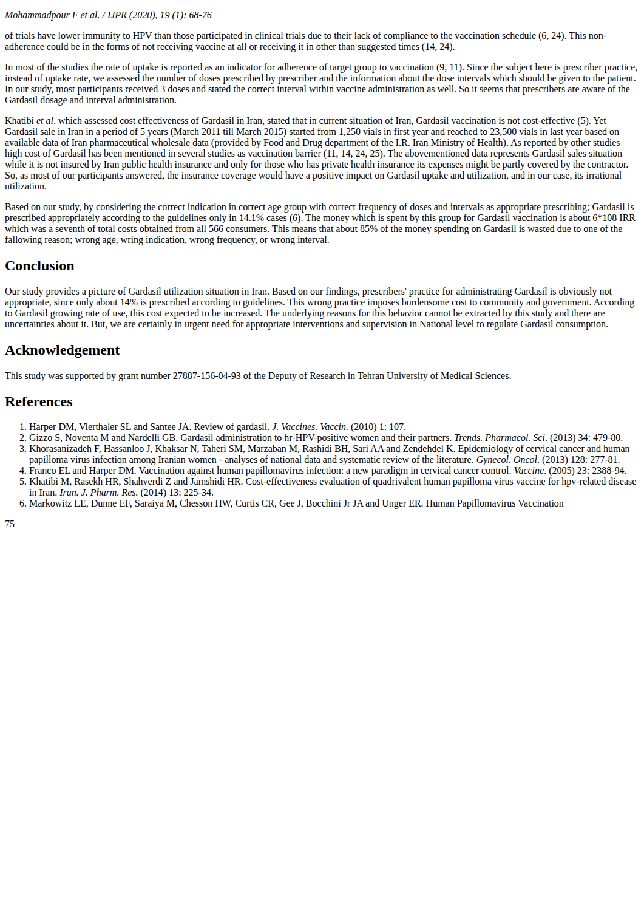Mohammadpour F et al. / IJPR (2020), 19 (1): 68-76
of trials have lower immunity to HPV than those participated in clinical trials due to their lack of compliance to the vaccination schedule (6, 24). This non-adherence could be in the forms of not receiving vaccine at all or receiving it in other than suggested times (14, 24).
In most of the studies the rate of uptake is reported as an indicator for adherence of target group to vaccination (9, 11). Since the subject here is prescriber practice, instead of uptake rate, we assessed the number of doses prescribed by prescriber and the information about the dose intervals which should be given to the patient. In our study, most participants received 3 doses and stated the correct interval within vaccine administration as well. So it seems that prescribers are aware of the Gardasil dosage and interval administration.
Khatibi et al. which assessed cost effectiveness of Gardasil in Iran, stated that in current situation of Iran, Gardasil vaccination is not cost-effective (5). Yet Gardasil sale in Iran in a period of 5 years (March 2011 till March 2015) started from 1,250 vials in first year and reached to 23,500 vials in last year based on available data of Iran pharmaceutical wholesale data (provided by Food and Drug department of the I.R. Iran Ministry of Health). As reported by other studies high cost of Gardasil has been mentioned in several studies as vaccination barrier (11, 14, 24, 25). The abovementioned data represents Gardasil sales situation while it is not insured by Iran public health insurance and only for those who has private health insurance its expenses might be partly covered by the contractor. So, as most of our participants answered, the insurance coverage would have a positive impact on Gardasil uptake and utilization, and in our case, its irrational utilization.
Based on our study, by considering the correct indication in correct age group with correct frequency of doses and intervals as appropriate prescribing; Gardasil is prescribed appropriately according to the guidelines only in 14.1% cases (6). The money which is spent by this group for Gardasil vaccination is about 6*108 IRR which was a seventh of total costs obtained from all 566 consumers. This means that about 85% of the money spending on Gardasil is wasted due to one of the fallowing reason; wrong age, wring indication, wrong frequency, or wrong interval.
Conclusion
Our study provides a picture of Gardasil utilization situation in Iran. Based on our findings, prescribers' practice for administrating Gardasil is obviously not appropriate, since only about 14% is prescribed according to guidelines. This wrong practice imposes burdensome cost to community and government. According to Gardasil growing rate of use, this cost expected to be increased. The underlying reasons for this behavior cannot be extracted by this study and there are uncertainties about it. But, we are certainly in urgent need for appropriate interventions and supervision in National level to regulate Gardasil consumption.
Acknowledgement
This study was supported by grant number 27887-156-04-93 of the Deputy of Research in Tehran University of Medical Sciences.
References
Harper DM, Vierthaler SL and Santee JA. Review of gardasil. J. Vaccines. Vaccin. (2010) 1: 107.
Gizzo S, Noventa M and Nardelli GB. Gardasil administration to hr-HPV-positive women and their partners. Trends. Pharmacol. Sci. (2013) 34: 479-80.
Khorasanizadeh F, Hassanloo J, Khaksar N, Taheri SM, Marzaban M, Rashidi BH, Sari AA and Zendehdel K. Epidemiology of cervical cancer and human papilloma virus infection among Iranian women - analyses of national data and systematic review of the literature. Gynecol. Oncol. (2013) 128: 277-81.
Franco EL and Harper DM. Vaccination against human papillomavirus infection: a new paradigm in cervical cancer control. Vaccine. (2005) 23: 2388-94.
Khatibi M, Rasekh HR, Shahverdi Z and Jamshidi HR. Cost-effectiveness evaluation of quadrivalent human papilloma virus vaccine for hpv-related disease in Iran. Iran. J. Pharm. Res. (2014) 13: 225-34.
Markowitz LE, Dunne EF, Saraiya M, Chesson HW, Curtis CR, Gee J, Bocchini Jr JA and Unger ER. Human Papillomavirus Vaccination
75